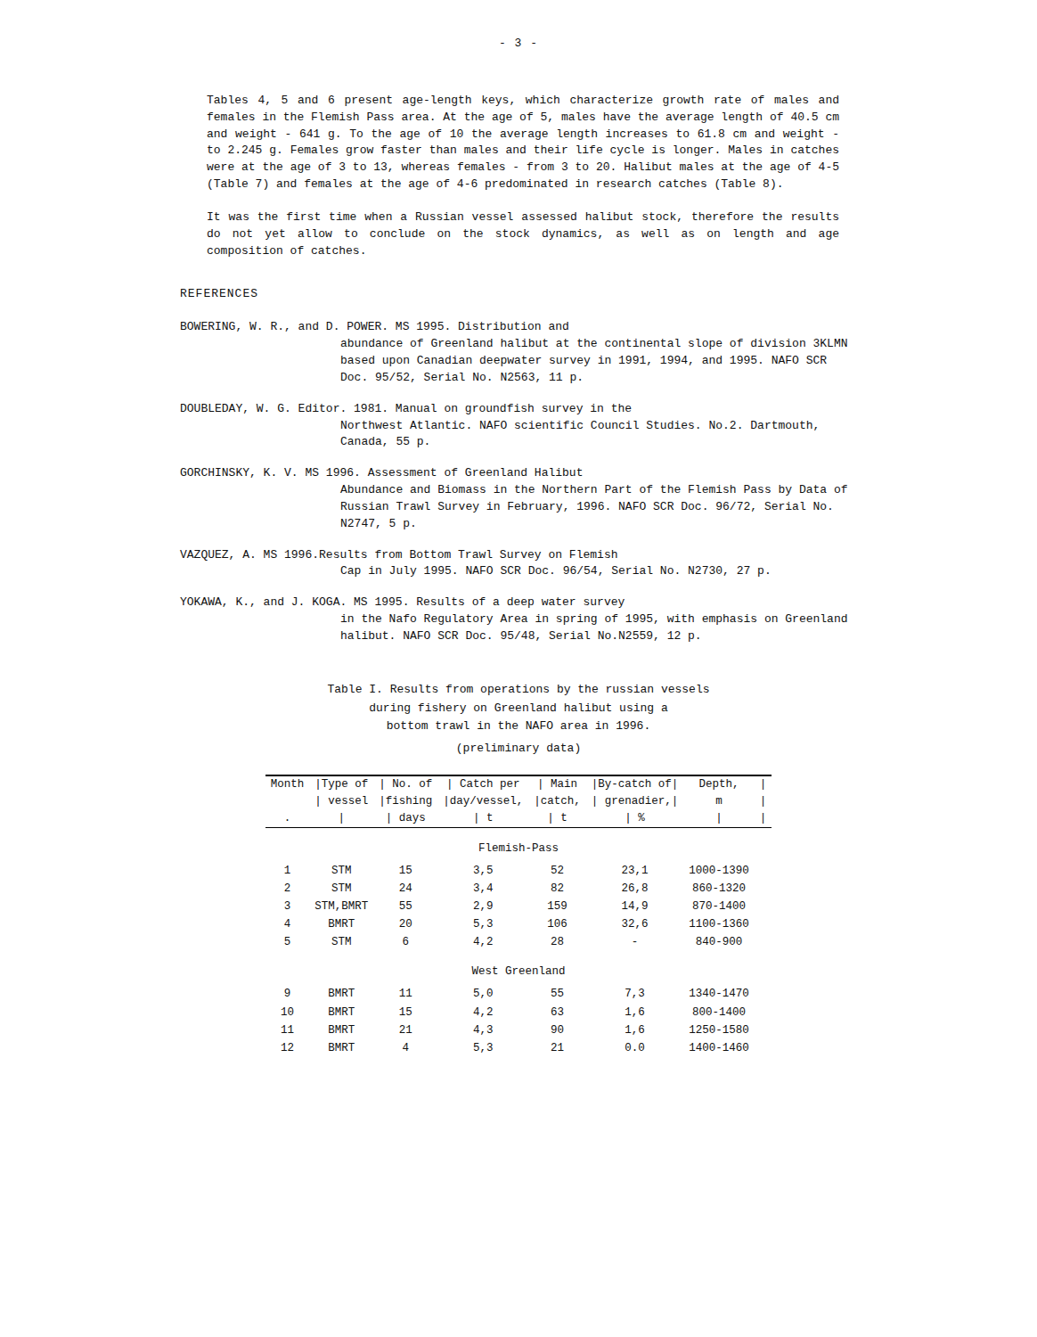- 3 -
Tables 4, 5 and 6 present age-length keys, which characterize growth rate of males and females in the Flemish Pass area. At the age of 5, males have the average length of 40.5 cm and weight - 641 g. To the age of 10 the average length increases to 61.8 cm and weight - to 2.245 g. Females grow faster than males and their life cycle is longer. Males in catches were at the age of 3 to 13, whereas females - from 3 to 20. Halibut males at the age of 4-5 (Table 7) and females at the age of 4-6 predominated in research catches (Table 8).
It was the first time when a Russian vessel assessed halibut stock, therefore the results do not yet allow to conclude on the stock dynamics, as well as on length and age composition of catches.
REFERENCES
BOWERING, W. R., and D. POWER. MS 1995. Distribution and abundance of Greenland halibut at the continental slope of division 3KLMN based upon Canadian deepwater survey in 1991, 1994, and 1995. NAFO SCR Doc. 95/52, Serial No. N2563, 11 p.
DOUBLEDAY, W. G. Editor. 1981. Manual on groundfish survey in the Northwest Atlantic. NAFO scientific Council Studies. No.2. Dartmouth, Canada, 55 p.
GORCHINSKY, K. V. MS 1996. Assessment of Greenland Halibut Abundance and Biomass in the Northern Part of the Flemish Pass by Data of Russian Trawl Survey in February, 1996. NAFO SCR Doc. 96/72, Serial No. N2747, 5 p.
VAZQUEZ, A. MS 1996.Results from Bottom Trawl Survey on Flemish Cap in July 1995. NAFO SCR Doc. 96/54, Serial No. N2730, 27 p.
YOKAWA, K., and J. KOGA. MS 1995. Results of a deep water survey in the Nafo Regulatory Area in spring of 1995, with emphasis on Greenland halibut. NAFO SCR Doc. 95/48, Serial No.N2559, 12 p.
Table I. Results from operations by the russian vessels during fishery on Greenland halibut using a bottom trawl in the NAFO area in 1996. (preliminary data)
| Month | /Type of | / No. of | / Catch per | / Main | /By-catch of/ | Depth, | / |
| --- | --- | --- | --- | --- | --- | --- | --- |
| | / vessel | /fishing | /day/vessel, | /catch, | / grenadier,/ | m | / |
| . | / | / days | / t | / t | / % | / | / |
| Flemish-Pass |
| 1 | STM | 15 | 3,5 | 52 | 23,1 | 1000-1390 | |
| 2 | STM | 24 | 3,4 | 82 | 26,8 | 860-1320 | |
| 3 | STM,BMRT | 55 | 2,9 | 159 | 14,9 | 870-1400 | |
| 4 | BMRT | 20 | 5,3 | 106 | 32,6 | 1100-1360 | |
| 5 | STM | 6 | 4,2 | 28 | - | 840-900 | |
| West Greenland |
| 9 | BMRT | 11 | 5,0 | 55 | 7,3 | 1340-1470 | |
| 10 | BMRT | 15 | 4,2 | 63 | 1,6 | 800-1400 | |
| 11 | BMRT | 21 | 4,3 | 90 | 1,6 | 1250-1580 | |
| 12 | BMRT | 4 | 5,3 | 21 | 0.0 | 1400-1460 | |